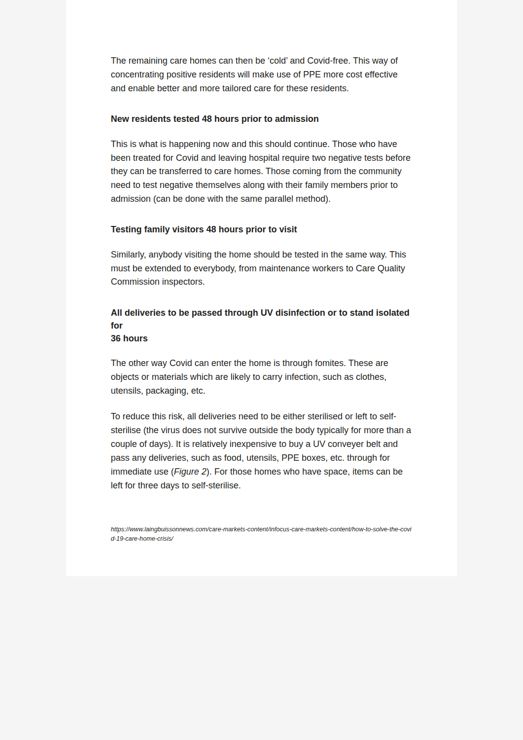The remaining care homes can then be ‘cold’ and Covid-free. This way of concentrating positive residents will make use of PPE more cost effective and enable better and more tailored care for these residents.
New residents tested 48 hours prior to admission
This is what is happening now and this should continue. Those who have been treated for Covid and leaving hospital require two negative tests before they can be transferred to care homes. Those coming from the community need to test negative themselves along with their family members prior to admission (can be done with the same parallel method).
Testing family visitors 48 hours prior to visit
Similarly, anybody visiting the home should be tested in the same way. This must be extended to everybody, from maintenance workers to Care Quality Commission inspectors.
All deliveries to be passed through UV disinfection or to stand isolated for
36 hours
The other way Covid can enter the home is through fomites. These are objects or materials which are likely to carry infection, such as clothes, utensils, packaging, etc.
To reduce this risk, all deliveries need to be either sterilised or left to self-sterilise (the virus does not survive outside the body typically for more than a couple of days). It is relatively inexpensive to buy a UV conveyer belt and pass any deliveries, such as food, utensils, PPE boxes, etc. through for immediate use (Figure 2). For those homes who have space, items can be left for three days to self-sterilise.
https://www.laingbuissonnews.com/care-markets-content/infocus-care-markets-content/how-to-solve-the-covid-19-care-home-crisis/